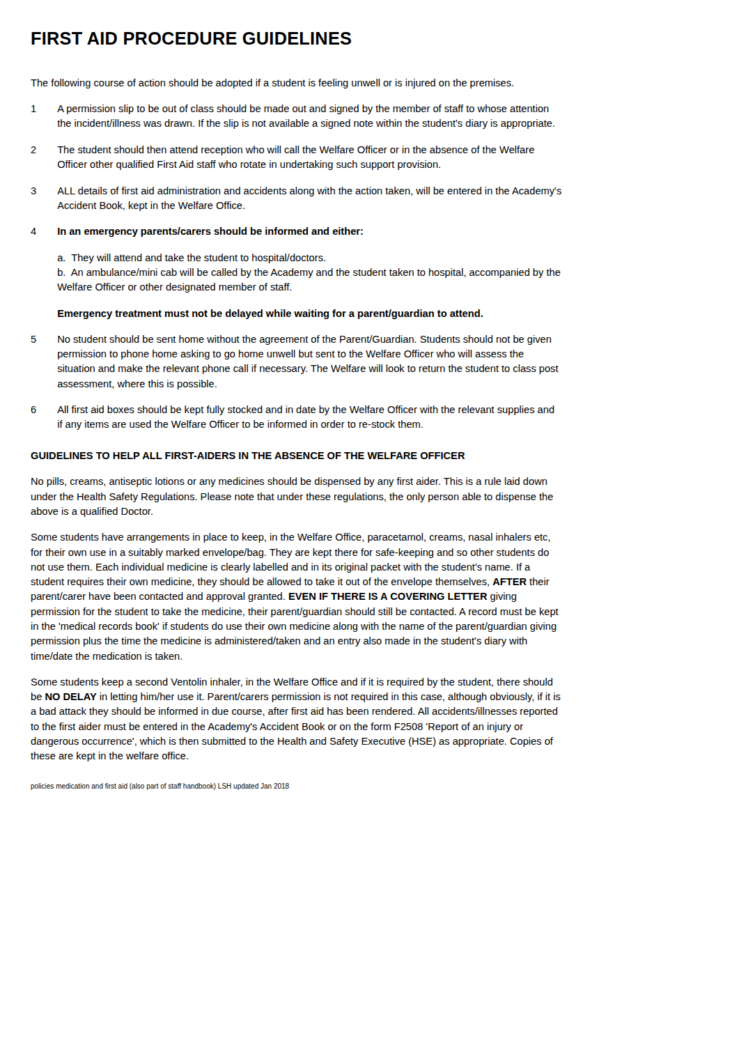FIRST AID PROCEDURE GUIDELINES
The following course of action should be adopted if a student is feeling unwell or is injured on the premises.
A permission slip to be out of class should be made out and signed by the member of staff to whose attention the incident/illness was drawn. If the slip is not available a signed note within the student's diary is appropriate.
The student should then attend reception who will call the Welfare Officer or in the absence of the Welfare Officer other qualified First Aid staff who rotate in undertaking such support provision.
ALL details of first aid administration and accidents along with the action taken, will be entered in the Academy's Accident Book, kept in the Welfare Office.
In an emergency parents/carers should be informed and either:
a. They will attend and take the student to hospital/doctors.
b. An ambulance/mini cab will be called by the Academy and the student taken to hospital, accompanied by the Welfare Officer or other designated member of staff.
Emergency treatment must not be delayed while waiting for a parent/guardian to attend.
No student should be sent home without the agreement of the Parent/Guardian. Students should not be given permission to phone home asking to go home unwell but sent to the Welfare Officer who will assess the situation and make the relevant phone call if necessary. The Welfare will look to return the student to class post assessment, where this is possible.
All first aid boxes should be kept fully stocked and in date by the Welfare Officer with the relevant supplies and if any items are used the Welfare Officer to be informed in order to re-stock them.
Guidelines to help all first-aiders in the absence of the Welfare Officer
No pills, creams, antiseptic lotions or any medicines should be dispensed by any first aider. This is a rule laid down under the Health Safety Regulations. Please note that under these regulations, the only person able to dispense the above is a qualified Doctor.
Some students have arrangements in place to keep, in the Welfare Office, paracetamol, creams, nasal inhalers etc, for their own use in a suitably marked envelope/bag. They are kept there for safe-keeping and so other students do not use them. Each individual medicine is clearly labelled and in its original packet with the student's name. If a student requires their own medicine, they should be allowed to take it out of the envelope themselves, AFTER their parent/carer have been contacted and approval granted. EVEN IF THERE IS A COVERING LETTER giving permission for the student to take the medicine, their parent/guardian should still be contacted. A record must be kept in the 'medical records book' if students do use their own medicine along with the name of the parent/guardian giving permission plus the time the medicine is administered/taken and an entry also made in the student's diary with time/date the medication is taken.
Some students keep a second Ventolin inhaler, in the Welfare Office and if it is required by the student, there should be NO DELAY in letting him/her use it. Parent/carers permission is not required in this case, although obviously, if it is a bad attack they should be informed in due course, after first aid has been rendered. All accidents/illnesses reported to the first aider must be entered in the Academy's Accident Book or on the form F2508 'Report of an injury or dangerous occurrence', which is then submitted to the Health and Safety Executive (HSE) as appropriate. Copies of these are kept in the welfare office.
policies medication and first aid (also part of staff handbook) LSH updated Jan 2018